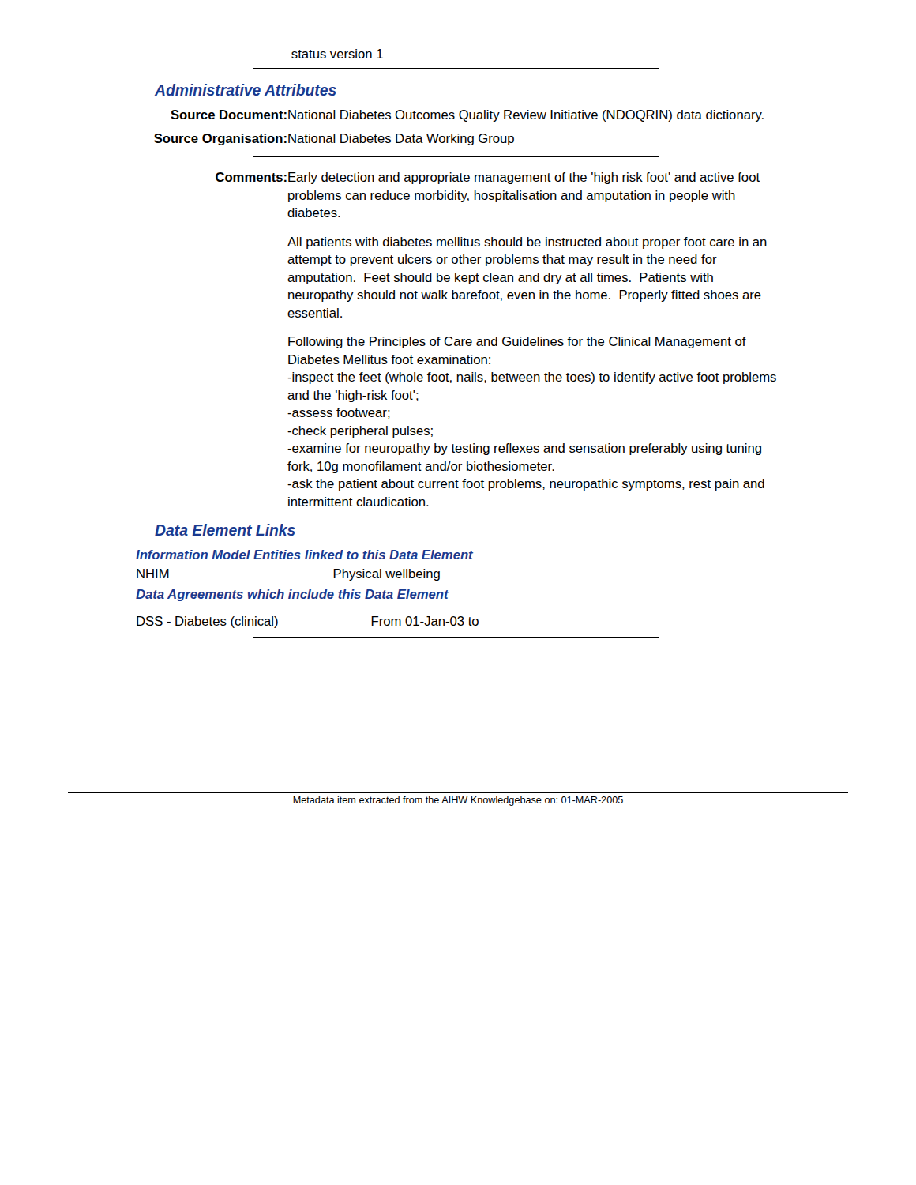status version 1
Administrative Attributes
| Source Document: | National Diabetes Outcomes Quality Review Initiative (NDOQRIN) data dictionary. |
| Source Organisation: | National Diabetes Data Working Group |
| Comments: | Early detection and appropriate management of the 'high risk foot' and active foot problems can reduce morbidity, hospitalisation and amputation in people with diabetes. All patients with diabetes mellitus should be instructed about proper foot care in an attempt to prevent ulcers or other problems that may result in the need for amputation. Feet should be kept clean and dry at all times. Patients with neuropathy should not walk barefoot, even in the home. Properly fitted shoes are essential. Following the Principles of Care and Guidelines for the Clinical Management of Diabetes Mellitus foot examination: -inspect the feet (whole foot, nails, between the toes) to identify active foot problems and the 'high-risk foot'; -assess footwear; -check peripheral pulses; -examine for neuropathy by testing reflexes and sensation preferably using tuning fork, 10g monofilament and/or biothesiometer. -ask the patient about current foot problems, neuropathic symptoms, rest pain and intermittent claudication. |
Data Element Links
Information Model Entities linked to this Data Element
| NHIM | Physical wellbeing |
Data Agreements which include this Data Element
| DSS - Diabetes (clinical) | From 01-Jan-03 to |
Metadata item extracted from the AIHW Knowledgebase on: 01-MAR-2005